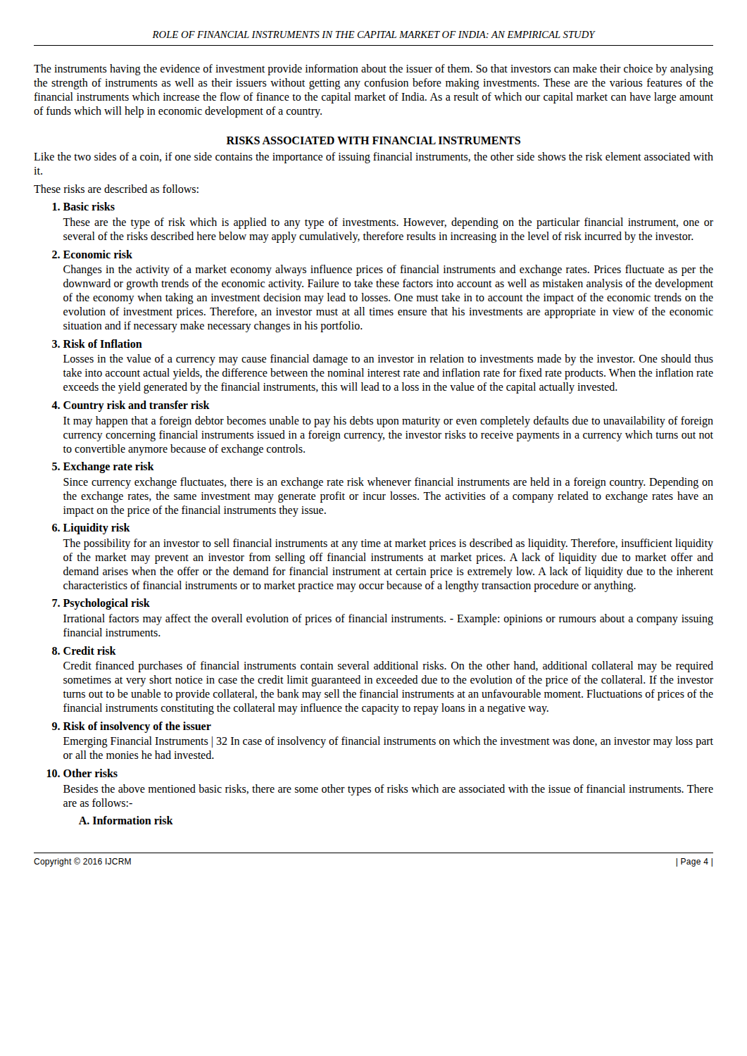ROLE OF FINANCIAL INSTRUMENTS IN THE CAPITAL MARKET OF INDIA: AN EMPIRICAL STUDY
The instruments having the evidence of investment provide information about the issuer of them. So that investors can make their choice by analysing the strength of instruments as well as their issuers without getting any confusion before making investments. These are the various features of the financial instruments which increase the flow of finance to the capital market of India. As a result of which our capital market can have large amount of funds which will help in economic development of a country.
Risks Associated with Financial Instruments
Like the two sides of a coin, if one side contains the importance of issuing financial instruments, the other side shows the risk element associated with it.
These risks are described as follows:
Basic risks
These are the type of risk which is applied to any type of investments. However, depending on the particular financial instrument, one or several of the risks described here below may apply cumulatively, therefore results in increasing in the level of risk incurred by the investor.
Economic risk
Changes in the activity of a market economy always influence prices of financial instruments and exchange rates. Prices fluctuate as per the downward or growth trends of the economic activity. Failure to take these factors into account as well as mistaken analysis of the development of the economy when taking an investment decision may lead to losses. One must take in to account the impact of the economic trends on the evolution of investment prices. Therefore, an investor must at all times ensure that his investments are appropriate in view of the economic situation and if necessary make necessary changes in his portfolio.
Risk of Inflation
Losses in the value of a currency may cause financial damage to an investor in relation to investments made by the investor. One should thus take into account actual yields, the difference between the nominal interest rate and inflation rate for fixed rate products. When the inflation rate exceeds the yield generated by the financial instruments, this will lead to a loss in the value of the capital actually invested.
Country risk and transfer risk
It may happen that a foreign debtor becomes unable to pay his debts upon maturity or even completely defaults due to unavailability of foreign currency concerning financial instruments issued in a foreign currency, the investor risks to receive payments in a currency which turns out not to convertible anymore because of exchange controls.
Exchange rate risk
Since currency exchange fluctuates, there is an exchange rate risk whenever financial instruments are held in a foreign country. Depending on the exchange rates, the same investment may generate profit or incur losses. The activities of a company related to exchange rates have an impact on the price of the financial instruments they issue.
Liquidity risk
The possibility for an investor to sell financial instruments at any time at market prices is described as liquidity. Therefore, insufficient liquidity of the market may prevent an investor from selling off financial instruments at market prices. A lack of liquidity due to market offer and demand arises when the offer or the demand for financial instrument at certain price is extremely low. A lack of liquidity due to the inherent characteristics of financial instruments or to market practice may occur because of a lengthy transaction procedure or anything.
Psychological risk
Irrational factors may affect the overall evolution of prices of financial instruments. - Example: opinions or rumours about a company issuing financial instruments.
Credit risk
Credit financed purchases of financial instruments contain several additional risks. On the other hand, additional collateral may be required sometimes at very short notice in case the credit limit guaranteed in exceeded due to the evolution of the price of the collateral. If the investor turns out to be unable to provide collateral, the bank may sell the financial instruments at an unfavourable moment. Fluctuations of prices of the financial instruments constituting the collateral may influence the capacity to repay loans in a negative way.
Risk of insolvency of the issuer
Emerging Financial Instruments | 32 In case of insolvency of financial instruments on which the investment was done, an investor may loss part or all the monies he had invested.
Other risks
Besides the above mentioned basic risks, there are some other types of risks which are associated with the issue of financial instruments. There are as follows:-
Information risk
Copyright © 2016 IJCRM | Page 4 |